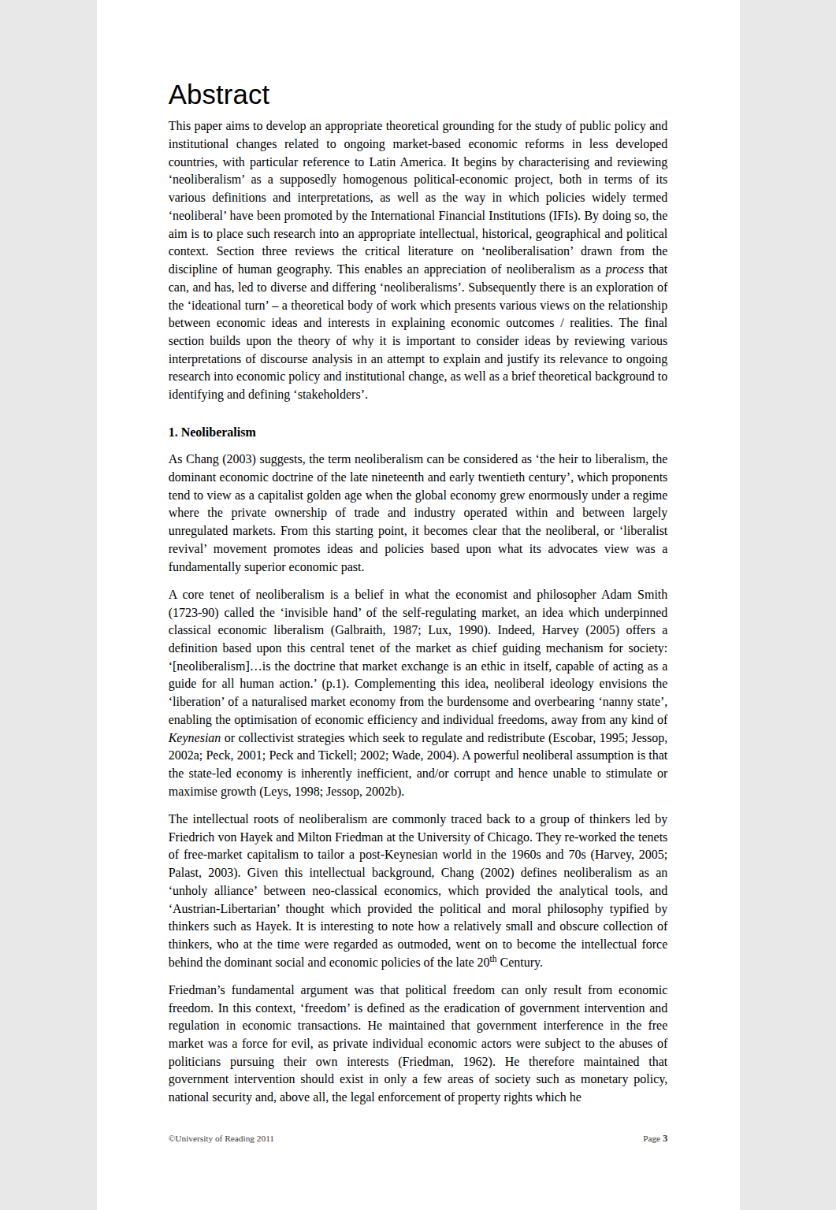Abstract
This paper aims to develop an appropriate theoretical grounding for the study of public policy and institutional changes related to ongoing market-based economic reforms in less developed countries, with particular reference to Latin America. It begins by characterising and reviewing ‘neoliberalism’ as a supposedly homogenous political-economic project, both in terms of its various definitions and interpretations, as well as the way in which policies widely termed ‘neoliberal’ have been promoted by the International Financial Institutions (IFIs). By doing so, the aim is to place such research into an appropriate intellectual, historical, geographical and political context. Section three reviews the critical literature on ‘neoliberalisation’ drawn from the discipline of human geography. This enables an appreciation of neoliberalism as a process that can, and has, led to diverse and differing ‘neoliberalisms’. Subsequently there is an exploration of the ‘ideational turn’ – a theoretical body of work which presents various views on the relationship between economic ideas and interests in explaining economic outcomes / realities. The final section builds upon the theory of why it is important to consider ideas by reviewing various interpretations of discourse analysis in an attempt to explain and justify its relevance to ongoing research into economic policy and institutional change, as well as a brief theoretical background to identifying and defining ‘stakeholders’.
1. Neoliberalism
As Chang (2003) suggests, the term neoliberalism can be considered as ‘the heir to liberalism, the dominant economic doctrine of the late nineteenth and early twentieth century’, which proponents tend to view as a capitalist golden age when the global economy grew enormously under a regime where the private ownership of trade and industry operated within and between largely unregulated markets. From this starting point, it becomes clear that the neoliberal, or ‘liberalist revival’ movement promotes ideas and policies based upon what its advocates view was a fundamentally superior economic past.
A core tenet of neoliberalism is a belief in what the economist and philosopher Adam Smith (1723-90) called the ‘invisible hand’ of the self-regulating market, an idea which underpinned classical economic liberalism (Galbraith, 1987; Lux, 1990). Indeed, Harvey (2005) offers a definition based upon this central tenet of the market as chief guiding mechanism for society: ‘[neoliberalism]…is the doctrine that market exchange is an ethic in itself, capable of acting as a guide for all human action.’ (p.1). Complementing this idea, neoliberal ideology envisions the ‘liberation’ of a naturalised market economy from the burdensome and overbearing ‘nanny state’, enabling the optimisation of economic efficiency and individual freedoms, away from any kind of Keynesian or collectivist strategies which seek to regulate and redistribute (Escobar, 1995; Jessop, 2002a; Peck, 2001; Peck and Tickell; 2002; Wade, 2004). A powerful neoliberal assumption is that the state-led economy is inherently inefficient, and/or corrupt and hence unable to stimulate or maximise growth (Leys, 1998; Jessop, 2002b).
The intellectual roots of neoliberalism are commonly traced back to a group of thinkers led by Friedrich von Hayek and Milton Friedman at the University of Chicago. They re-worked the tenets of free-market capitalism to tailor a post-Keynesian world in the 1960s and 70s (Harvey, 2005; Palast, 2003). Given this intellectual background, Chang (2002) defines neoliberalism as an ‘unholy alliance’ between neo-classical economics, which provided the analytical tools, and ‘Austrian-Libertarian’ thought which provided the political and moral philosophy typified by thinkers such as Hayek. It is interesting to note how a relatively small and obscure collection of thinkers, who at the time were regarded as outmoded, went on to become the intellectual force behind the dominant social and economic policies of the late 20th Century.
Friedman’s fundamental argument was that political freedom can only result from economic freedom. In this context, ‘freedom’ is defined as the eradication of government intervention and regulation in economic transactions. He maintained that government interference in the free market was a force for evil, as private individual economic actors were subject to the abuses of politicians pursuing their own interests (Friedman, 1962). He therefore maintained that government intervention should exist in only a few areas of society such as monetary policy, national security and, above all, the legal enforcement of property rights which he
©University of Reading 2011
Page 3